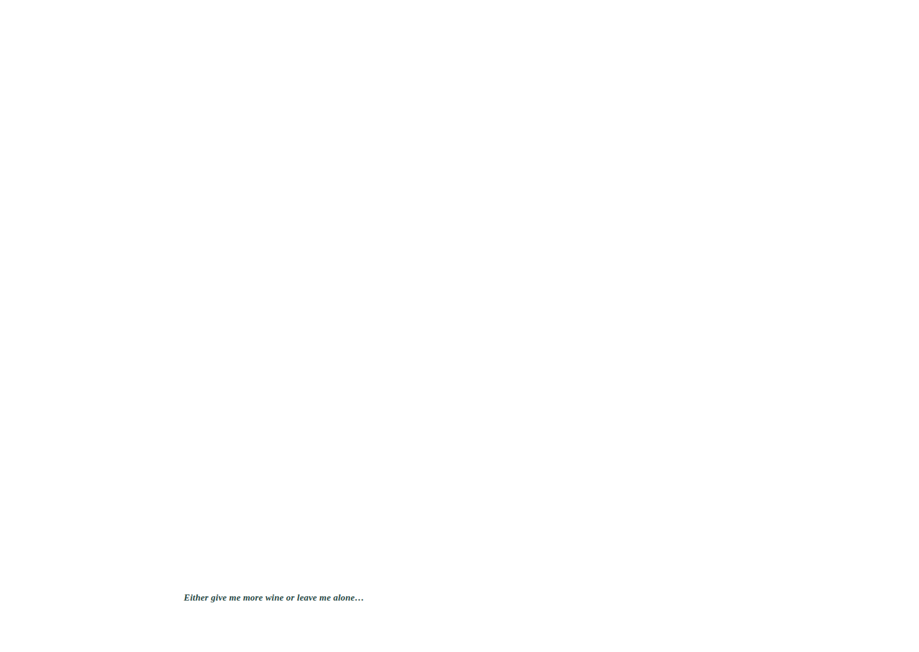Either give me more wine or leave me alone…